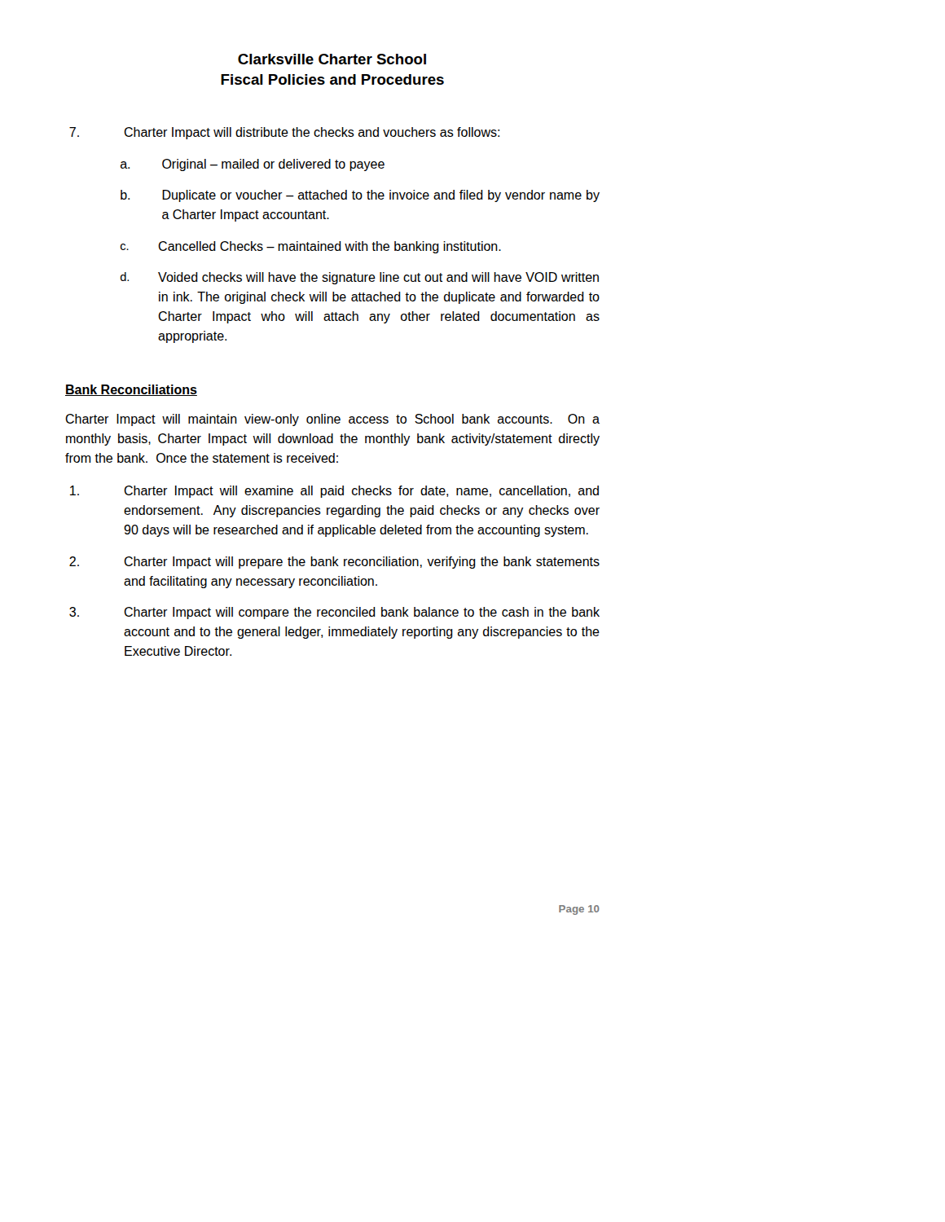Clarksville Charter School
Fiscal Policies and Procedures
7.
Charter Impact will distribute the checks and vouchers as follows:
a.
Original – mailed or delivered to payee
b.
Duplicate or voucher – attached to the invoice and filed by vendor name by a Charter Impact accountant.
c.
Cancelled Checks – maintained with the banking institution.
d.
Voided checks will have the signature line cut out and will have VOID written in ink. The original check will be attached to the duplicate and forwarded to Charter Impact who will attach any other related documentation as appropriate.
Bank Reconciliations
Charter Impact will maintain view-only online access to School bank accounts. On a monthly basis, Charter Impact will download the monthly bank activity/statement directly from the bank. Once the statement is received:
1.
Charter Impact will examine all paid checks for date, name, cancellation, and endorsement. Any discrepancies regarding the paid checks or any checks over 90 days will be researched and if applicable deleted from the accounting system.
2.
Charter Impact will prepare the bank reconciliation, verifying the bank statements and facilitating any necessary reconciliation.
3.
Charter Impact will compare the reconciled bank balance to the cash in the bank account and to the general ledger, immediately reporting any discrepancies to the Executive Director.
Page 10